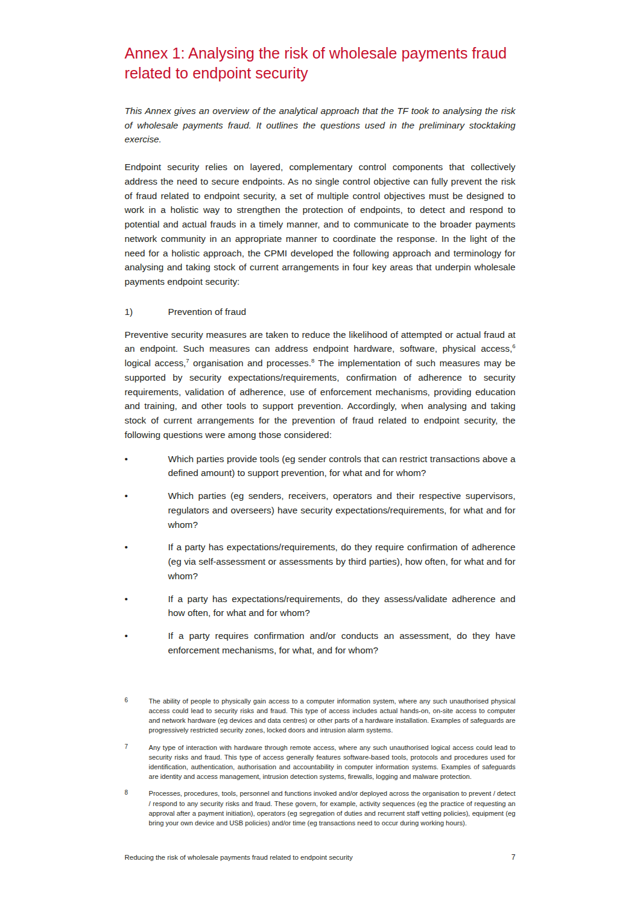Annex 1: Analysing the risk of wholesale payments fraud related to endpoint security
This Annex gives an overview of the analytical approach that the TF took to analysing the risk of wholesale payments fraud. It outlines the questions used in the preliminary stocktaking exercise.
Endpoint security relies on layered, complementary control components that collectively address the need to secure endpoints. As no single control objective can fully prevent the risk of fraud related to endpoint security, a set of multiple control objectives must be designed to work in a holistic way to strengthen the protection of endpoints, to detect and respond to potential and actual frauds in a timely manner, and to communicate to the broader payments network community in an appropriate manner to coordinate the response. In the light of the need for a holistic approach, the CPMI developed the following approach and terminology for analysing and taking stock of current arrangements in four key areas that underpin wholesale payments endpoint security:
1) Prevention of fraud
Preventive security measures are taken to reduce the likelihood of attempted or actual fraud at an endpoint. Such measures can address endpoint hardware, software, physical access,6 logical access,7 organisation and processes.8 The implementation of such measures may be supported by security expectations/requirements, confirmation of adherence to security requirements, validation of adherence, use of enforcement mechanisms, providing education and training, and other tools to support prevention. Accordingly, when analysing and taking stock of current arrangements for the prevention of fraud related to endpoint security, the following questions were among those considered:
Which parties provide tools (eg sender controls that can restrict transactions above a defined amount) to support prevention, for what and for whom?
Which parties (eg senders, receivers, operators and their respective supervisors, regulators and overseers) have security expectations/requirements, for what and for whom?
If a party has expectations/requirements, do they require confirmation of adherence (eg via self-assessment or assessments by third parties), how often, for what and for whom?
If a party has expectations/requirements, do they assess/validate adherence and how often, for what and for whom?
If a party requires confirmation and/or conducts an assessment, do they have enforcement mechanisms, for what, and for whom?
The ability of people to physically gain access to a computer information system, where any such unauthorised physical access could lead to security risks and fraud. This type of access includes actual hands-on, on-site access to computer and network hardware (eg devices and data centres) or other parts of a hardware installation. Examples of safeguards are progressively restricted security zones, locked doors and intrusion alarm systems.
Any type of interaction with hardware through remote access, where any such unauthorised logical access could lead to security risks and fraud. This type of access generally features software-based tools, protocols and procedures used for identification, authentication, authorisation and accountability in computer information systems. Examples of safeguards are identity and access management, intrusion detection systems, firewalls, logging and malware protection.
Processes, procedures, tools, personnel and functions invoked and/or deployed across the organisation to prevent / detect / respond to any security risks and fraud. These govern, for example, activity sequences (eg the practice of requesting an approval after a payment initiation), operators (eg segregation of duties and recurrent staff vetting policies), equipment (eg bring your own device and USB policies) and/or time (eg transactions need to occur during working hours).
Reducing the risk of wholesale payments fraud related to endpoint security 7